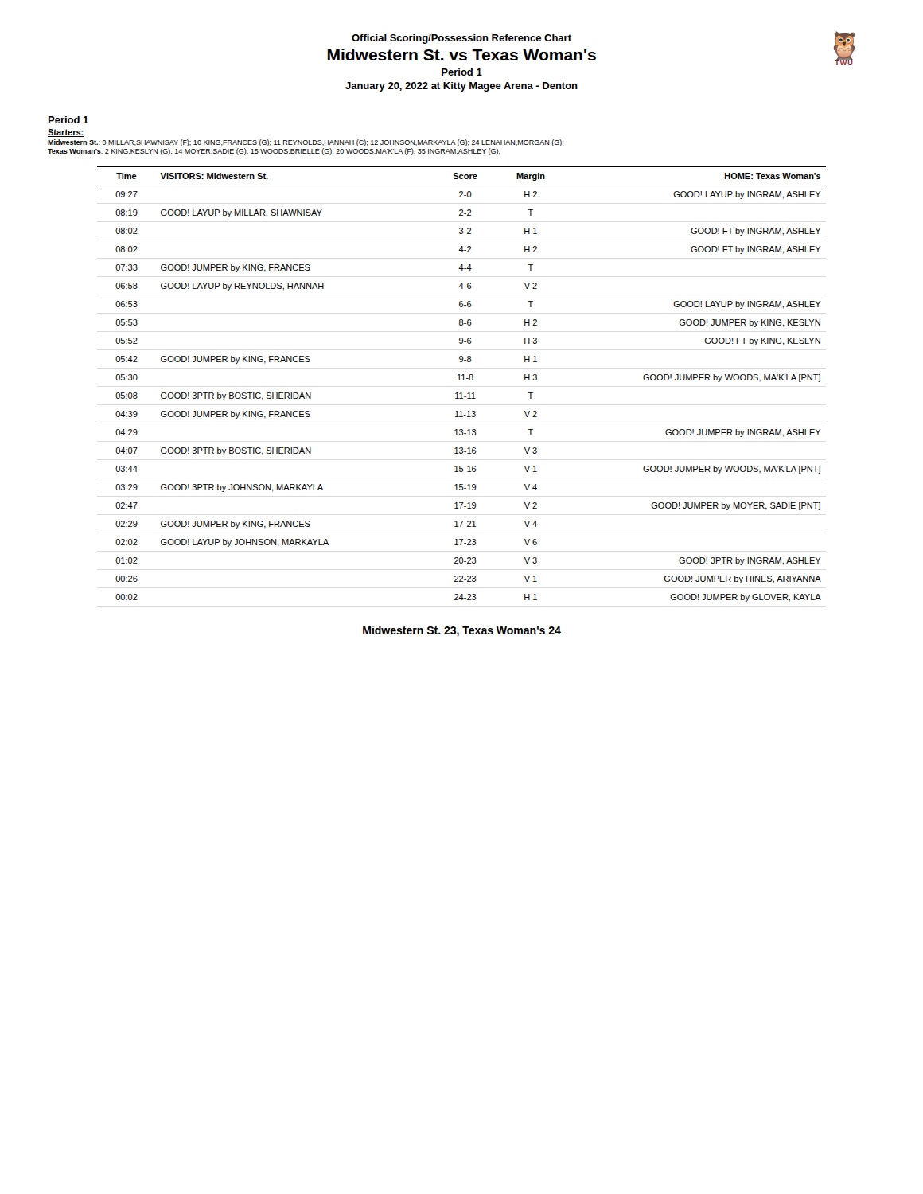🦉
TWU
Official Scoring/Possession Reference Chart
Midwestern St. vs Texas Woman's
Period 1
January 20, 2022 at Kitty Magee Arena - Denton
Period 1
Starters:
Midwestern St.: 0 MILLAR,SHAWNISAY (F); 10 KING,FRANCES (G); 11 REYNOLDS,HANNAH (C); 12 JOHNSON,MARKAYLA (G); 24 LENAHAN,MORGAN (G);
Texas Woman's: 2 KING,KESLYN (G); 14 MOYER,SADIE (G); 15 WOODS,BRIELLE (G); 20 WOODS,MA'K'LA (F); 35 INGRAM,ASHLEY (G);
| Time | VISITORS: Midwestern St. | Score | Margin | HOME: Texas Woman's |
| --- | --- | --- | --- | --- |
| 09:27 | | 2-0 | H 2 | GOOD! LAYUP by INGRAM, ASHLEY |
| 08:19 | GOOD! LAYUP by MILLAR, SHAWNISAY | 2-2 | T | |
| 08:02 | | 3-2 | H 1 | GOOD! FT by INGRAM, ASHLEY |
| 08:02 | | 4-2 | H 2 | GOOD! FT by INGRAM, ASHLEY |
| 07:33 | GOOD! JUMPER by KING, FRANCES | 4-4 | T | |
| 06:58 | GOOD! LAYUP by REYNOLDS, HANNAH | 4-6 | V 2 | |
| 06:53 | | 6-6 | T | GOOD! LAYUP by INGRAM, ASHLEY |
| 05:53 | | 8-6 | H 2 | GOOD! JUMPER by KING, KESLYN |
| 05:52 | | 9-6 | H 3 | GOOD! FT by KING, KESLYN |
| 05:42 | GOOD! JUMPER by KING, FRANCES | 9-8 | H 1 | |
| 05:30 | | 11-8 | H 3 | GOOD! JUMPER by WOODS, MA'K'LA [PNT] |
| 05:08 | GOOD! 3PTR by BOSTIC, SHERIDAN | 11-11 | T | |
| 04:39 | GOOD! JUMPER by KING, FRANCES | 11-13 | V 2 | |
| 04:29 | | 13-13 | T | GOOD! JUMPER by INGRAM, ASHLEY |
| 04:07 | GOOD! 3PTR by BOSTIC, SHERIDAN | 13-16 | V 3 | |
| 03:44 | | 15-16 | V 1 | GOOD! JUMPER by WOODS, MA'K'LA [PNT] |
| 03:29 | GOOD! 3PTR by JOHNSON, MARKAYLA | 15-19 | V 4 | |
| 02:47 | | 17-19 | V 2 | GOOD! JUMPER by MOYER, SADIE [PNT] |
| 02:29 | GOOD! JUMPER by KING, FRANCES | 17-21 | V 4 | |
| 02:02 | GOOD! LAYUP by JOHNSON, MARKAYLA | 17-23 | V 6 | |
| 01:02 | | 20-23 | V 3 | GOOD! 3PTR by INGRAM, ASHLEY |
| 00:26 | | 22-23 | V 1 | GOOD! JUMPER by HINES, ARIYANNA |
| 00:02 | | 24-23 | H 1 | GOOD! JUMPER by GLOVER, KAYLA |
Midwestern St. 23, Texas Woman's 24